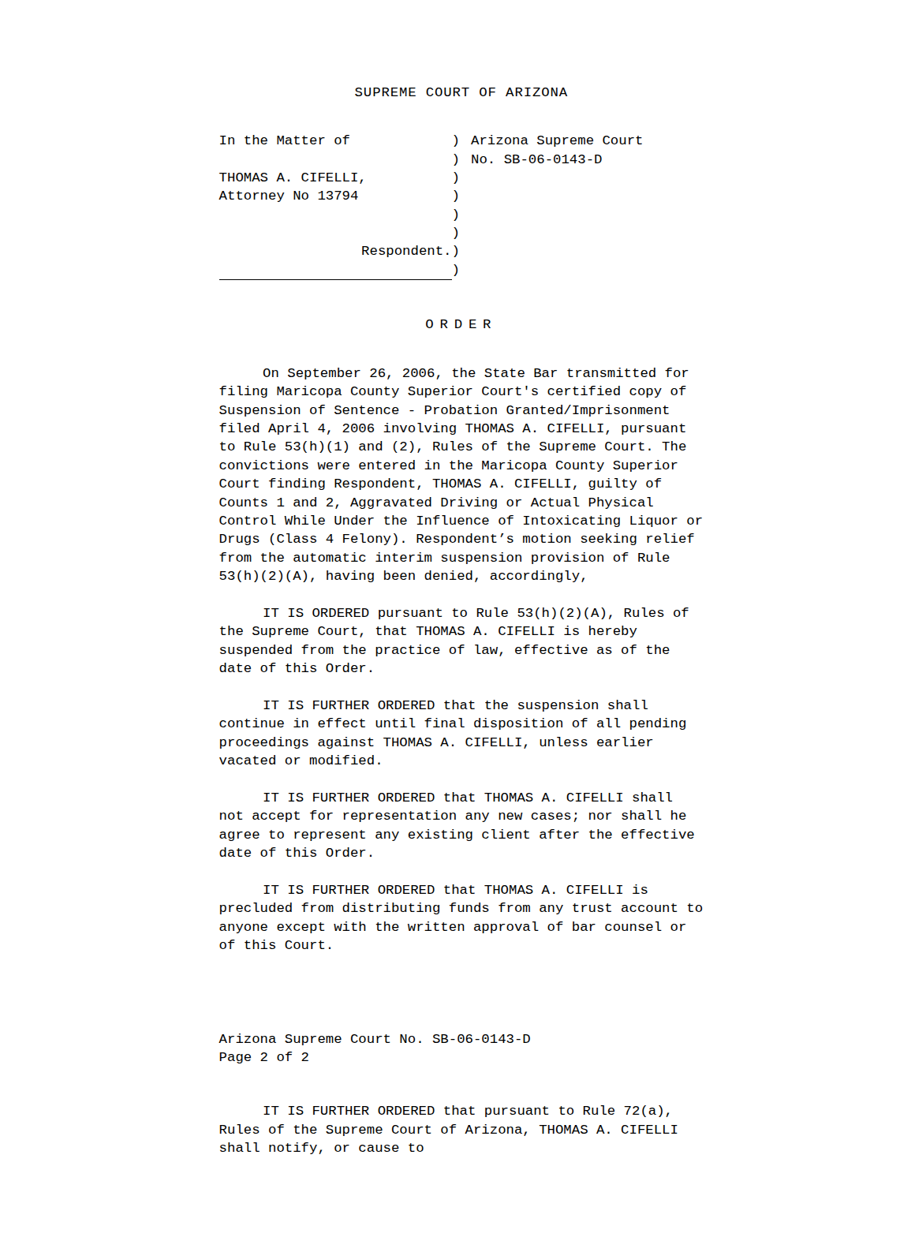SUPREME COURT OF ARIZONA
| In the Matter of | ) | Arizona Supreme Court |
| | ) | No. SB-06-0143-D |
| THOMAS A. CIFELLI, | ) | |
| Attorney No 13794 | ) | |
| | ) | |
| | ) | |
| Respondent. | ) | |
| | ) | |
ORDER
On September 26, 2006, the State Bar transmitted for filing Maricopa County Superior Court's certified copy of Suspension of Sentence - Probation Granted/Imprisonment filed April 4, 2006 involving THOMAS A. CIFELLI, pursuant to Rule 53(h)(1) and (2), Rules of the Supreme Court. The convictions were entered in the Maricopa County Superior Court finding Respondent, THOMAS A. CIFELLI, guilty of Counts 1 and 2, Aggravated Driving or Actual Physical Control While Under the Influence of Intoxicating Liquor or Drugs (Class 4 Felony). Respondent’s motion seeking relief from the automatic interim suspension provision of Rule 53(h)(2)(A), having been denied, accordingly,
IT IS ORDERED pursuant to Rule 53(h)(2)(A), Rules of the Supreme Court, that THOMAS A. CIFELLI is hereby suspended from the practice of law, effective as of the date of this Order.
IT IS FURTHER ORDERED that the suspension shall continue in effect until final disposition of all pending proceedings against THOMAS A. CIFELLI, unless earlier vacated or modified.
IT IS FURTHER ORDERED that THOMAS A. CIFELLI shall not accept for representation any new cases; nor shall he agree to represent any existing client after the effective date of this Order.
IT IS FURTHER ORDERED that THOMAS A. CIFELLI is precluded from distributing funds from any trust account to anyone except with the written approval of bar counsel or of this Court.
Arizona Supreme Court No. SB-06-0143-D
Page 2 of 2
IT IS FURTHER ORDERED that pursuant to Rule 72(a), Rules of the Supreme Court of Arizona, THOMAS A. CIFELLI shall notify, or cause to